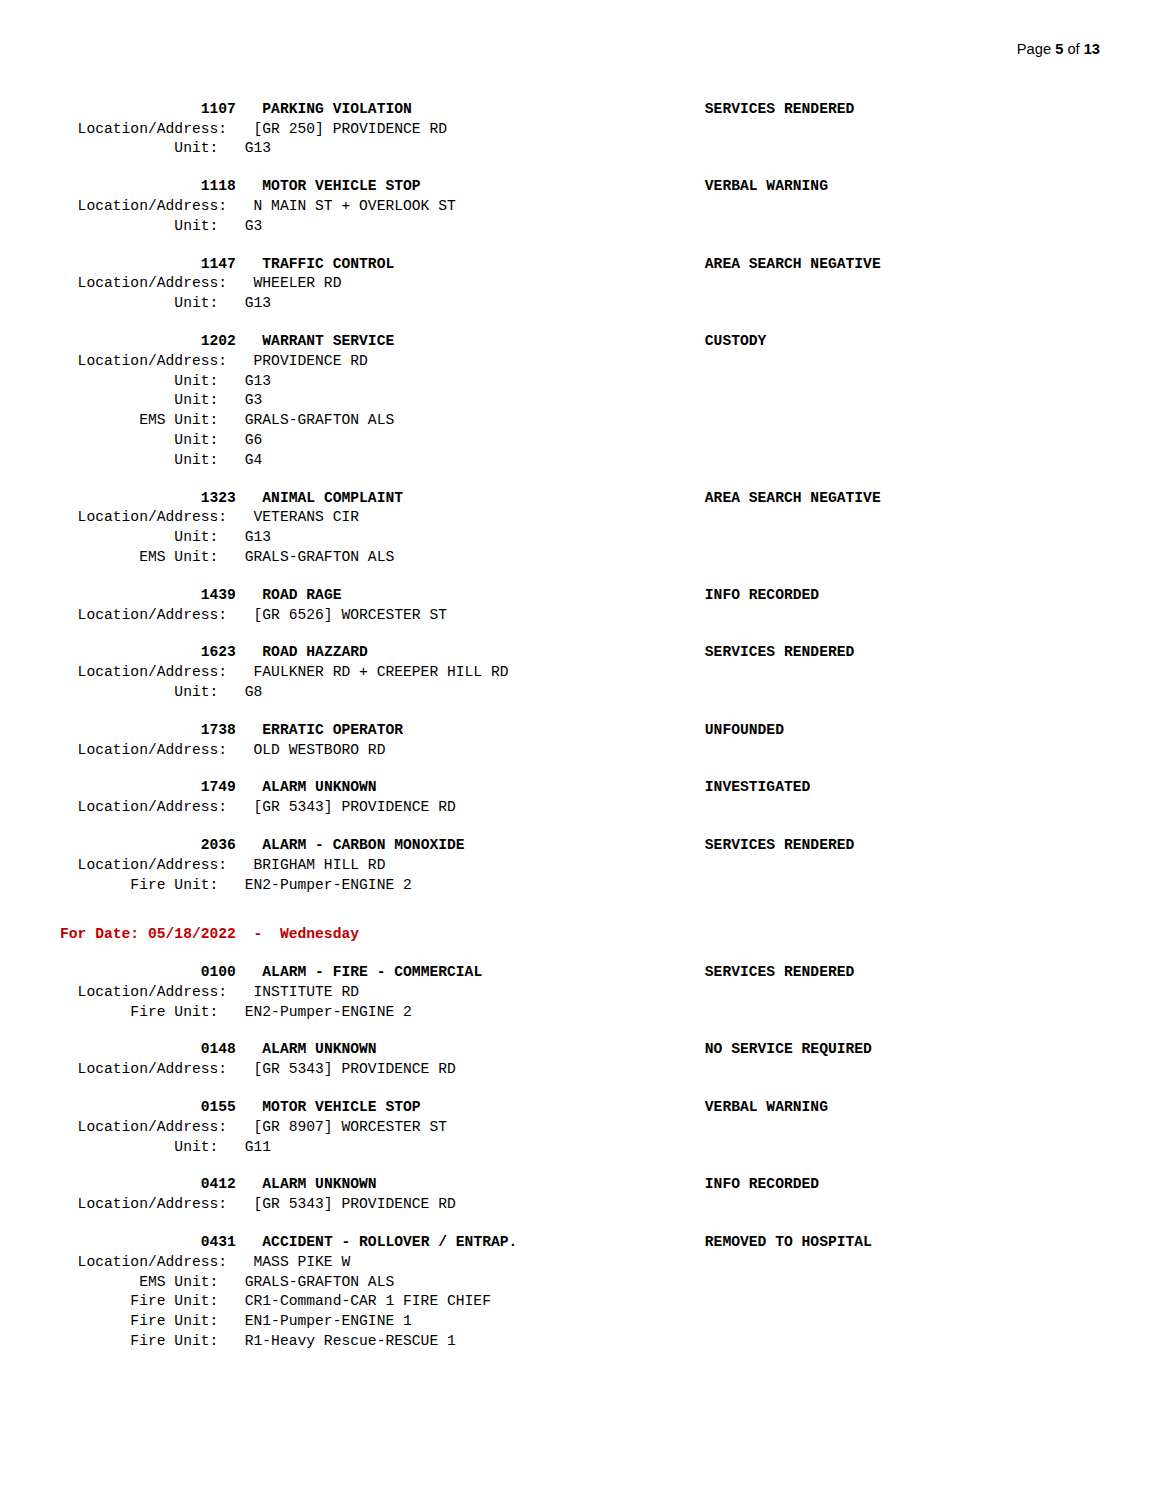Page 5 of 13
1107 PARKING VIOLATION
SERVICES RENDERED
Location/Address: [GR 250] PROVIDENCE RD
Unit: G13
1118 MOTOR VEHICLE STOP
VERBAL WARNING
Location/Address: N MAIN ST + OVERLOOK ST
Unit: G3
1147 TRAFFIC CONTROL
AREA SEARCH NEGATIVE
Location/Address: WHEELER RD
Unit: G13
1202 WARRANT SERVICE
CUSTODY
Location/Address: PROVIDENCE RD
Unit: G13
Unit: G3
EMS Unit: GRALS-GRAFTON ALS
Unit: G6
Unit: G4
1323 ANIMAL COMPLAINT
AREA SEARCH NEGATIVE
Location/Address: VETERANS CIR
Unit: G13
EMS Unit: GRALS-GRAFTON ALS
1439 ROAD RAGE
INFO RECORDED
Location/Address: [GR 6526] WORCESTER ST
1623 ROAD HAZZARD
SERVICES RENDERED
Location/Address: FAULKNER RD + CREEPER HILL RD
Unit: G8
1738 ERRATIC OPERATOR
UNFOUNDED
Location/Address: OLD WESTBORO RD
1749 ALARM UNKNOWN
INVESTIGATED
Location/Address: [GR 5343] PROVIDENCE RD
2036 ALARM - CARBON MONOXIDE
SERVICES RENDERED
Location/Address: BRIGHAM HILL RD
Fire Unit: EN2-Pumper-ENGINE 2
For Date: 05/18/2022 - Wednesday
0100 ALARM - FIRE - COMMERCIAL
SERVICES RENDERED
Location/Address: INSTITUTE RD
Fire Unit: EN2-Pumper-ENGINE 2
0148 ALARM UNKNOWN
NO SERVICE REQUIRED
Location/Address: [GR 5343] PROVIDENCE RD
0155 MOTOR VEHICLE STOP
VERBAL WARNING
Location/Address: [GR 8907] WORCESTER ST
Unit: G11
0412 ALARM UNKNOWN
INFO RECORDED
Location/Address: [GR 5343] PROVIDENCE RD
0431 ACCIDENT - ROLLOVER / ENTRAP.
REMOVED TO HOSPITAL
Location/Address: MASS PIKE W
EMS Unit: GRALS-GRAFTON ALS
Fire Unit: CR1-Command-CAR 1 FIRE CHIEF
Fire Unit: EN1-Pumper-ENGINE 1
Fire Unit: R1-Heavy Rescue-RESCUE 1